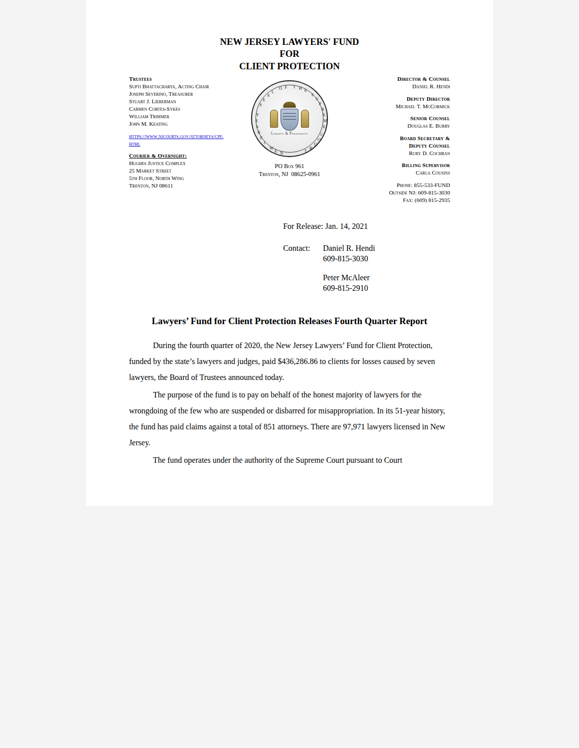NEW JERSEY LAWYERS' FUND
FOR
CLIENT PROTECTION
Trustees
Supti Bhattacharya, Acting Chair
Joseph Severino, Treasurer
Stuart J. Lieberman
Carmen Cortes-Sykes
William Trimmer
John M. Keating
https://www.njcourts.gov/attorneys/cpf.html
Courier & Overnight:
Hughes Justice Complex
25 Market Street
5th Floor, North Wing
Trenton, NJ 08611
S E A L O F T H E S U P R E M E C O U R T N E W J E R S E Y
Liberty & Prosperity
PO Box 961
Trenton, NJ 08625-0961
Director & Counsel
Daniel R. Hendi
Deputy Director
Michael T. McCormick
Senior Counsel
Douglas E. Burry
Board Secretary &
Deputy Counsel
Ruby D. Cochran
Billing Supervisor
Carla Cousins
Phone: 855-533-FUND
Outside NJ: 609-815-3030
Fax: (609) 815-2935
For Release: Jan. 14, 2021
| Contact: | Daniel R. Hendi 609-815-3030 |
| | Peter McAleer 609-815-2910 |
Lawyers’ Fund for Client Protection Releases Fourth Quarter Report
During the fourth quarter of 2020, the New Jersey Lawyers’ Fund for Client Protection, funded by the state’s lawyers and judges, paid $436,286.86 to clients for losses caused by seven lawyers, the Board of Trustees announced today.
The purpose of the fund is to pay on behalf of the honest majority of lawyers for the wrongdoing of the few who are suspended or disbarred for misappropriation. In its 51-year history, the fund has paid claims against a total of 851 attorneys. There are 97,971 lawyers licensed in New Jersey.
The fund operates under the authority of the Supreme Court pursuant to Court